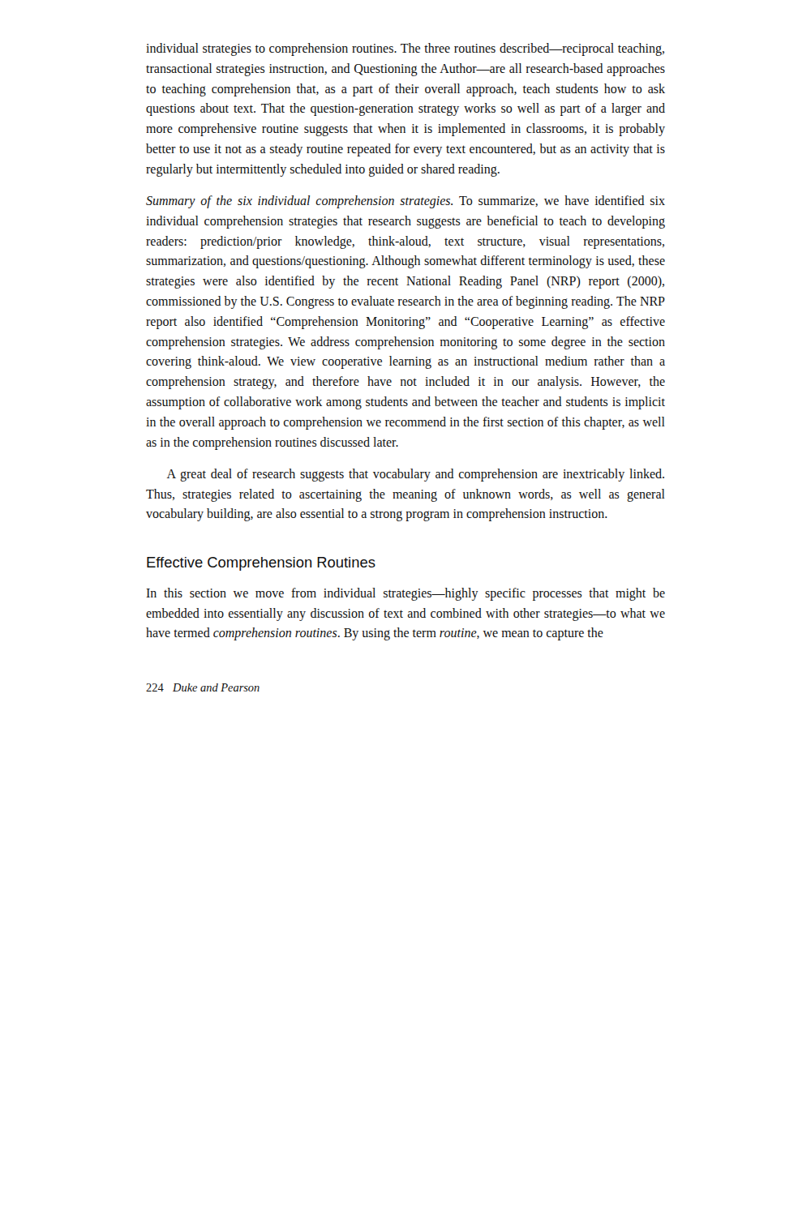individual strategies to comprehension routines. The three routines described—reciprocal teaching, transactional strategies instruction, and Questioning the Author—are all research-based approaches to teaching comprehension that, as a part of their overall approach, teach students how to ask questions about text. That the question-generation strategy works so well as part of a larger and more comprehensive routine suggests that when it is implemented in classrooms, it is probably better to use it not as a steady routine repeated for every text encountered, but as an activity that is regularly but intermittently scheduled into guided or shared reading.
Summary of the six individual comprehension strategies. To summarize, we have identified six individual comprehension strategies that research suggests are beneficial to teach to developing readers: prediction/prior knowledge, think-aloud, text structure, visual representations, summarization, and questions/questioning. Although somewhat different terminology is used, these strategies were also identified by the recent National Reading Panel (NRP) report (2000), commissioned by the U.S. Congress to evaluate research in the area of beginning reading. The NRP report also identified “Comprehension Monitoring” and “Cooperative Learning” as effective comprehension strategies. We address comprehension monitoring to some degree in the section covering think-aloud. We view cooperative learning as an instructional medium rather than a comprehension strategy, and therefore have not included it in our analysis. However, the assumption of collaborative work among students and between the teacher and students is implicit in the overall approach to comprehension we recommend in the first section of this chapter, as well as in the comprehension routines discussed later.
A great deal of research suggests that vocabulary and comprehension are inextricably linked. Thus, strategies related to ascertaining the meaning of unknown words, as well as general vocabulary building, are also essential to a strong program in comprehension instruction.
Effective Comprehension Routines
In this section we move from individual strategies—highly specific processes that might be embedded into essentially any discussion of text and combined with other strategies—to what we have termed comprehension routines. By using the term routine, we mean to capture the
224 Duke and Pearson